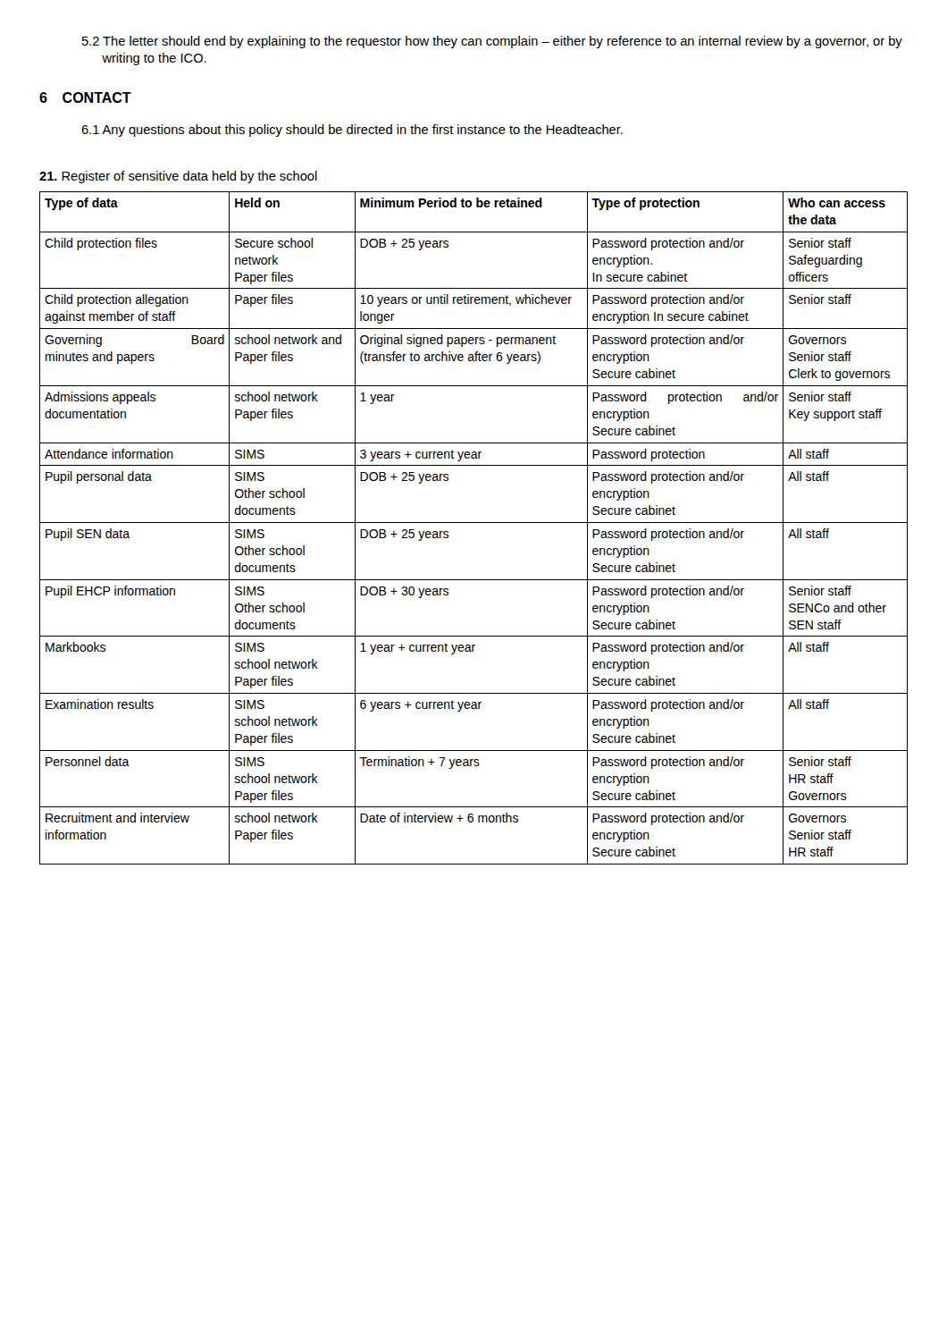5.2 The letter should end by explaining to the requestor how they can complain – either by reference to an internal review by a governor, or by writing to the ICO.
6 CONTACT
6.1 Any questions about this policy should be directed in the first instance to the Headteacher.
21. Register of sensitive data held by the school
| Type of data | Held on | Minimum Period to be retained | Type of protection | Who can access the data |
| --- | --- | --- | --- | --- |
| Child protection files | Secure school network Paper files | DOB + 25 years | Password protection and/or encryption. In secure cabinet | Senior staff Safeguarding officers |
| Child protection allegation against member of staff | Paper files | 10 years or until retirement, whichever longer | Password protection and/or encryption In secure cabinet | Senior staff |
| Governing Board minutes and papers | school network and Paper files | Original signed papers - permanent (transfer to archive after 6 years) | Password protection and/or encryption Secure cabinet | Governors Senior staff Clerk to governors |
| Admissions appeals documentation | school network Paper files | 1 year | Password protection and/or encryption Secure cabinet | Senior staff Key support staff |
| Attendance information | SIMS | 3 years + current year | Password protection | All staff |
| Pupil personal data | SIMS Other school documents | DOB + 25 years | Password protection and/or encryption Secure cabinet | All staff |
| Pupil SEN data | SIMS Other school documents | DOB + 25 years | Password protection and/or encryption Secure cabinet | All staff |
| Pupil EHCP information | SIMS Other school documents | DOB + 30 years | Password protection and/or encryption Secure cabinet | Senior staff SENCo and other SEN staff |
| Markbooks | SIMS school network Paper files | 1 year + current year | Password protection and/or encryption Secure cabinet | All staff |
| Examination results | SIMS school network Paper files | 6 years + current year | Password protection and/or encryption Secure cabinet | All staff |
| Personnel data | SIMS school network Paper files | Termination + 7 years | Password protection and/or encryption Secure cabinet | Senior staff HR staff Governors |
| Recruitment and interview information | school network Paper files | Date of interview + 6 months | Password protection and/or encryption Secure cabinet | Governors Senior staff HR staff |